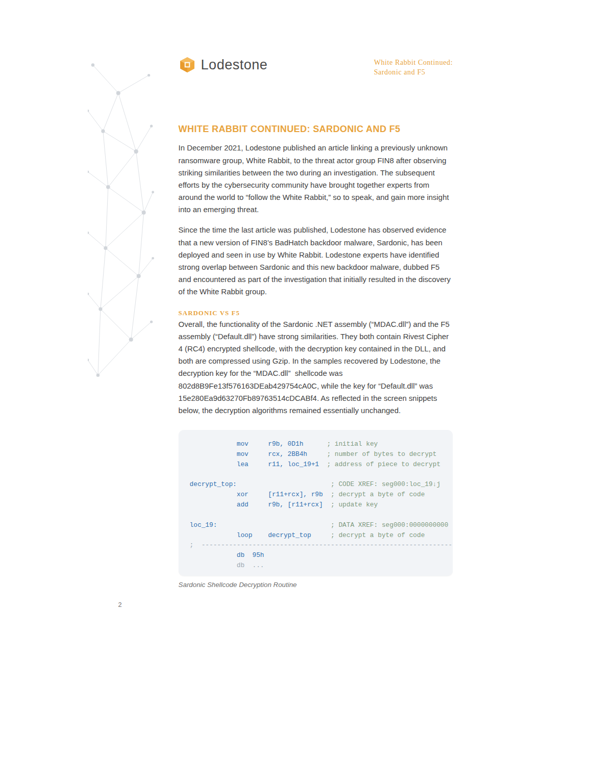Lodestone
White Rabbit Continued:
Sardonic and F5
White Rabbit Continued: Sardonic and F5
In December 2021, Lodestone published an article linking a previously unknown ransomware group, White Rabbit, to the threat actor group FIN8 after observing striking similarities between the two during an investigation. The subsequent efforts by the cybersecurity community have brought together experts from around the world to “follow the White Rabbit,” so to speak, and gain more insight into an emerging threat.
Since the time the last article was published, Lodestone has observed evidence that a new version of FIN8’s BadHatch backdoor malware, Sardonic, has been deployed and seen in use by White Rabbit. Lodestone experts have identified strong overlap between Sardonic and this new backdoor malware, dubbed F5 and encountered as part of the investigation that initially resulted in the discovery of the White Rabbit group.
Sardonic vs F5
Overall, the functionality of the Sardonic .NET assembly (“MDAC.dll”) and the F5 assembly (“Default.dll”) have strong similarities. They both contain Rivest Cipher 4 (RC4) encrypted shellcode, with the decryption key contained in the DLL, and both are compressed using Gzip. In the samples recovered by Lodestone, the decryption key for the “MDAC.dll” shellcode was 802d8B9Fe13f576163DEab429754cA0C, while the key for “Default.dll” was 15e280Ea9d63270Fb89763514cDCABf4. As reflected in the screen snippets below, the decryption algorithms remained essentially unchanged.
            mov     r9b, 0D1h      ; initial key
            mov     rcx, 2BB4h     ; number of bytes to decrypt
            lea     r11, loc_19+1  ; address of piece to decrypt

decrypt_top:                        ; CODE XREF: seg000:loc_19↓j
            xor     [r11+rcx], r9b  ; decrypt a byte of code
            add     r9b, [r11+rcx]  ; update key

loc_19:                             ; DATA XREF: seg000:0000000000
            loop    decrypt_top     ; decrypt a byte of code
;  ---------------------------------------------------------------------
            db  95h
            db  ...
Sardonic Shellcode Decryption Routine
2